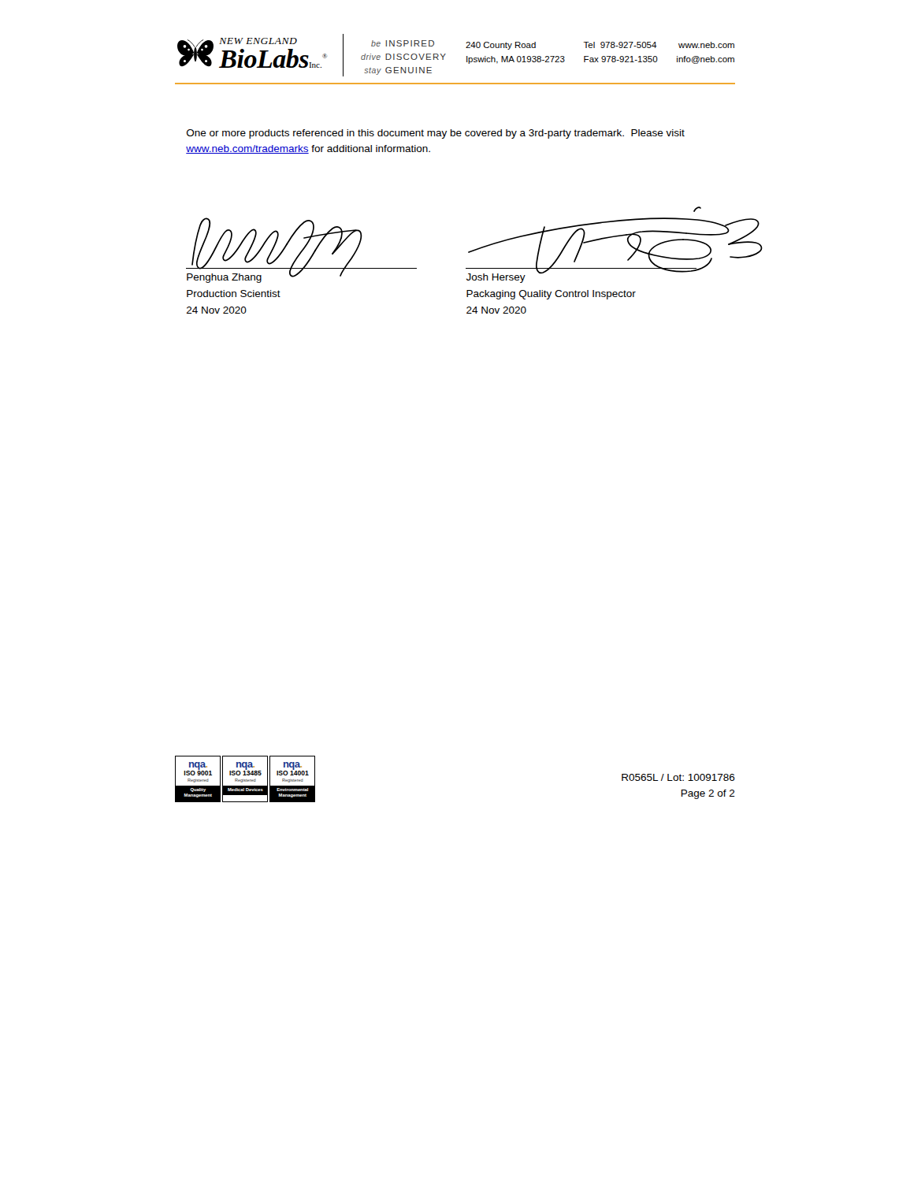NEW ENGLAND
BioLabsInc.®
be INSPIRED
drive DISCOVERY
stay GENUINE
240 County Road
Ipswich, MA 01938-2723
Tel 978-927-5054
Fax 978-921-1350
www.neb.com
info@neb.com
One or more products referenced in this document may be covered by a 3rd-party trademark. Please visit www.neb.com/trademarks for additional information.
Penghua Zhang
Production Scientist
24 Nov 2020
Josh Hersey
Packaging Quality Control Inspector
24 Nov 2020
nqa.
ISO 9001
Registered
Quality
Management
nqa.
ISO 13485
Registered
Medical Devices
nqa.
ISO 14001
Registered
Environmental
Management
R0565L / Lot: 10091786
Page 2 of 2